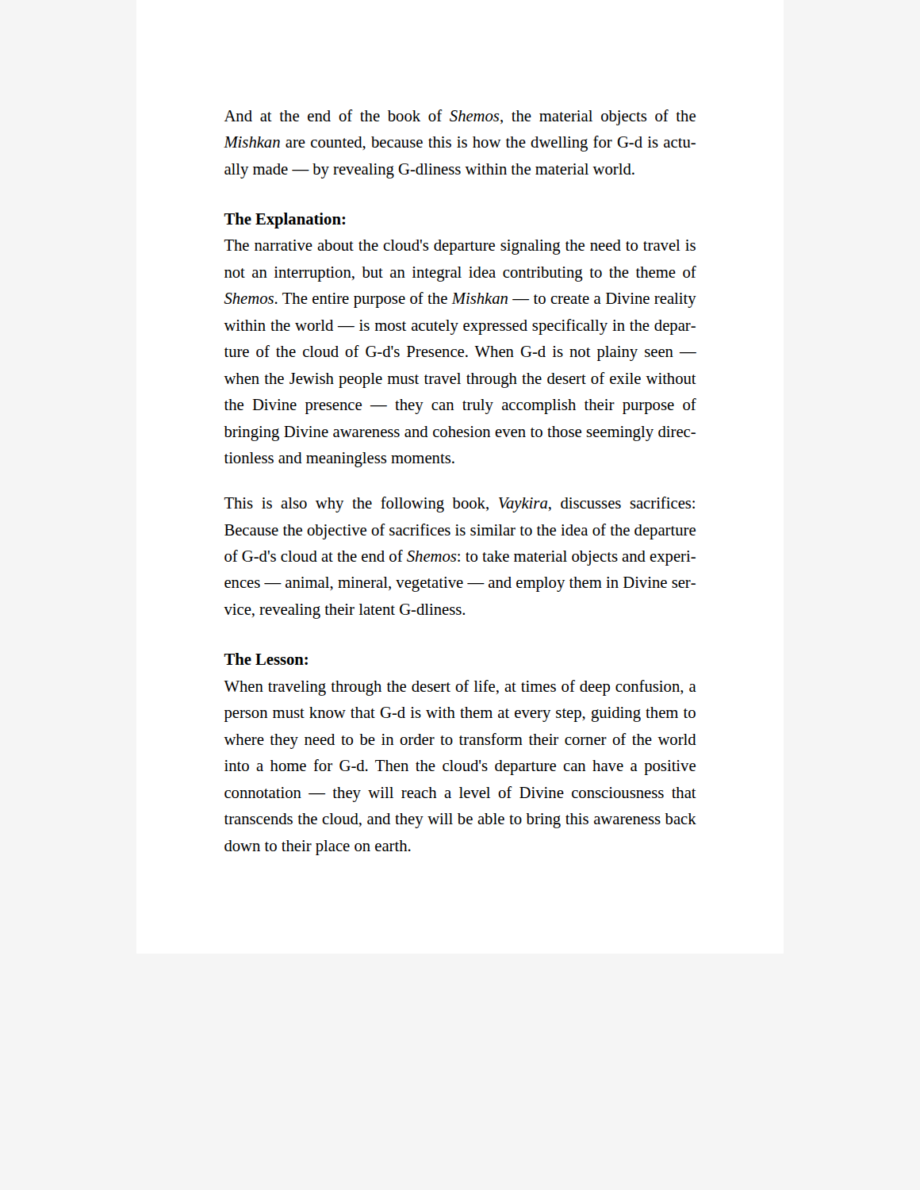And at the end of the book of Shemos, the material objects of the Mishkan are counted, because this is how the dwelling for G-d is actually made — by revealing G-dliness within the material world.
The Explanation:
The narrative about the cloud's departure signaling the need to travel is not an interruption, but an integral idea contributing to the theme of Shemos. The entire purpose of the Mishkan — to create a Divine reality within the world — is most acutely expressed specifically in the departure of the cloud of G-d's Presence. When G-d is not plainy seen — when the Jewish people must travel through the desert of exile without the Divine presence — they can truly accomplish their purpose of bringing Divine awareness and cohesion even to those seemingly directionless and meaningless moments.
This is also why the following book, Vaykira, discusses sacrifices: Because the objective of sacrifices is similar to the idea of the departure of G-d's cloud at the end of Shemos: to take material objects and experiences — animal, mineral, vegetative — and employ them in Divine service, revealing their latent G-dliness.
The Lesson:
When traveling through the desert of life, at times of deep confusion, a person must know that G-d is with them at every step, guiding them to where they need to be in order to transform their corner of the world into a home for G-d. Then the cloud's departure can have a positive connotation — they will reach a level of Divine consciousness that transcends the cloud, and they will be able to bring this awareness back down to their place on earth.